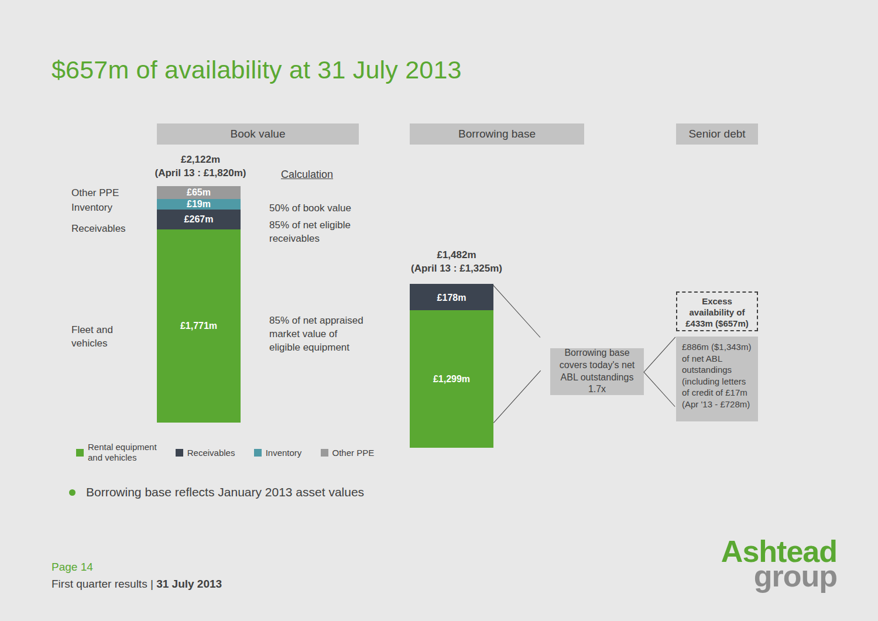$657m of availability at 31 July 2013
Book value
Borrowing base
Senior debt
£2,122m
(April 13 : £1,820m)
£65m
£19m
£267m
£1,771m
Other PPE
Inventory
Receivables
Fleet and
vehicles
Calculation
50% of book value
85% of net eligible
receivables
85% of net appraised
market value of
eligible equipment
£1,482m
(April 13 : £1,325m)
£178m
£1,299m
Borrowing base
covers today's net
ABL outstandings 1.7x
Excess
availability of
£433m ($657m)
£886m ($1,343m)
of net ABL
outstandings
(including letters
of credit of £17m
(Apr '13 - £728m)
Rental equipment
and vehicles
Receivables
Inventory
Other PPE
Borrowing base reflects January 2013 asset values
Page 14
First quarter results | 31 July 2013
Ashtead
group